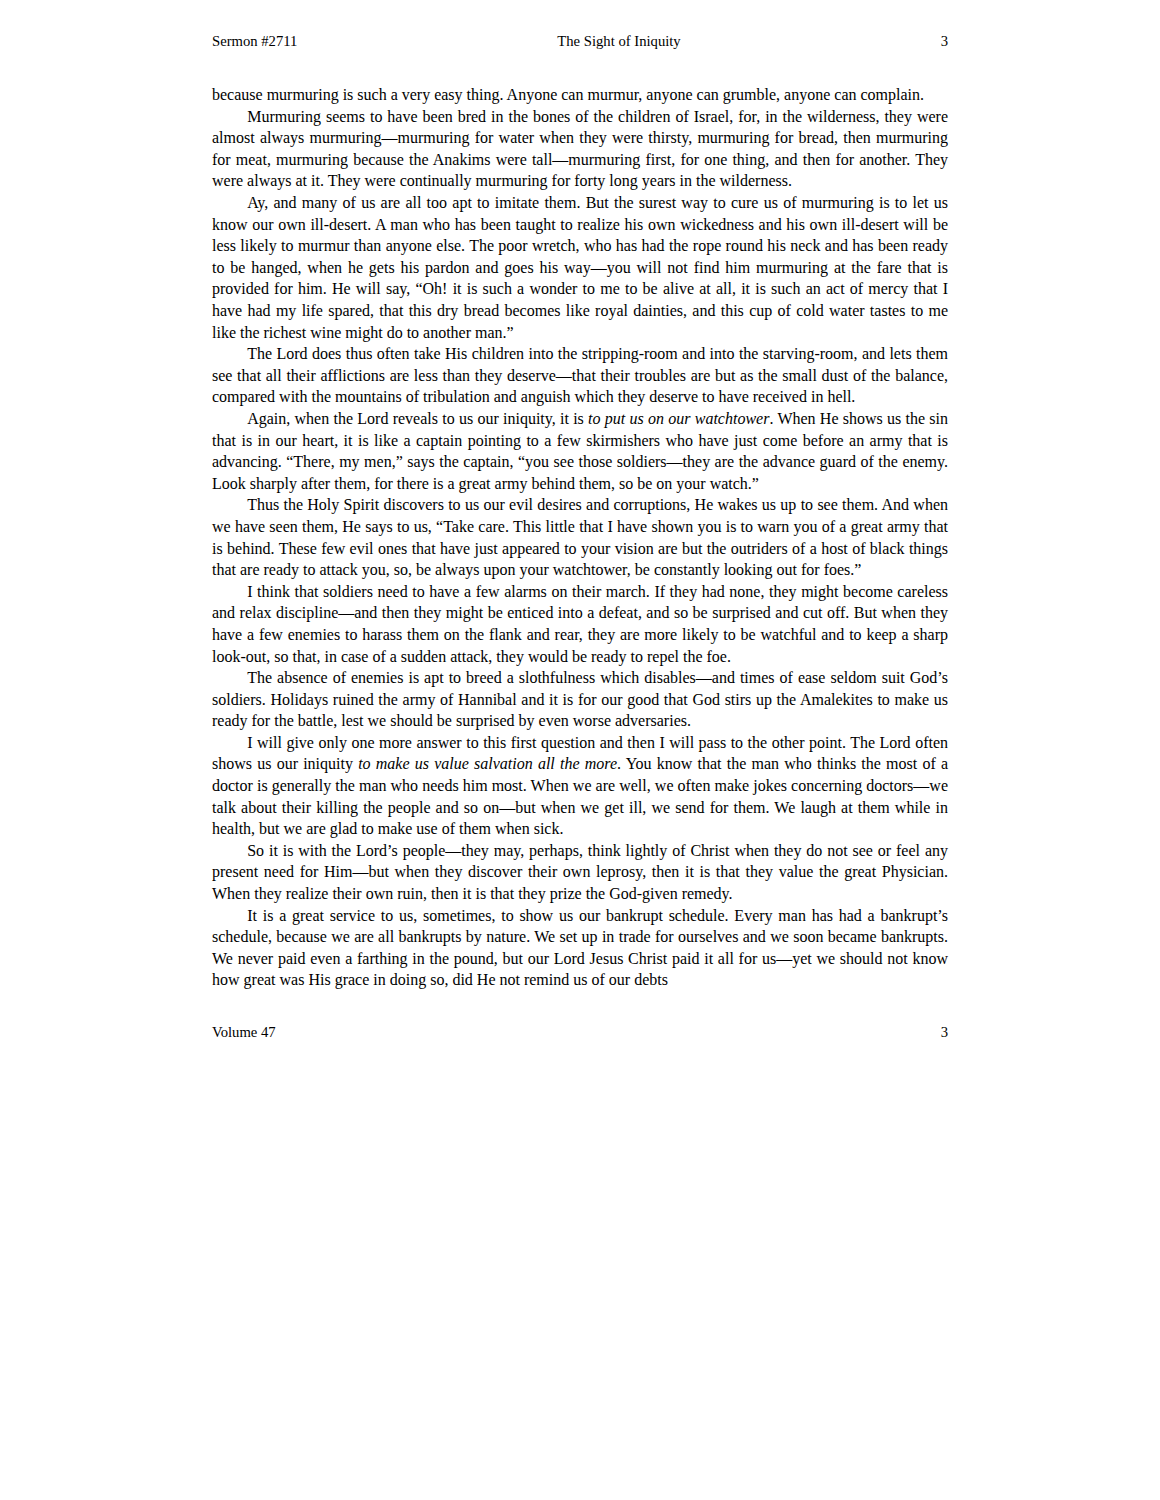Sermon #2711 The Sight of Iniquity 3
because murmuring is such a very easy thing. Anyone can murmur, anyone can grumble, anyone can complain.
Murmuring seems to have been bred in the bones of the children of Israel, for, in the wilderness, they were almost always murmuring—murmuring for water when they were thirsty, murmuring for bread, then murmuring for meat, murmuring because the Anakims were tall—murmuring first, for one thing, and then for another. They were always at it. They were continually murmuring for forty long years in the wilderness.
Ay, and many of us are all too apt to imitate them. But the surest way to cure us of murmuring is to let us know our own ill-desert. A man who has been taught to realize his own wickedness and his own ill-desert will be less likely to murmur than anyone else. The poor wretch, who has had the rope round his neck and has been ready to be hanged, when he gets his pardon and goes his way—you will not find him murmuring at the fare that is provided for him. He will say, “Oh! it is such a wonder to me to be alive at all, it is such an act of mercy that I have had my life spared, that this dry bread becomes like royal dainties, and this cup of cold water tastes to me like the richest wine might do to another man.”
The Lord does thus often take His children into the stripping-room and into the starving-room, and lets them see that all their afflictions are less than they deserve—that their troubles are but as the small dust of the balance, compared with the mountains of tribulation and anguish which they deserve to have received in hell.
Again, when the Lord reveals to us our iniquity, it is to put us on our watchtower. When He shows us the sin that is in our heart, it is like a captain pointing to a few skirmishers who have just come before an army that is advancing. “There, my men,” says the captain, “you see those soldiers—they are the advance guard of the enemy. Look sharply after them, for there is a great army behind them, so be on your watch.”
Thus the Holy Spirit discovers to us our evil desires and corruptions, He wakes us up to see them. And when we have seen them, He says to us, “Take care. This little that I have shown you is to warn you of a great army that is behind. These few evil ones that have just appeared to your vision are but the outriders of a host of black things that are ready to attack you, so, be always upon your watchtower, be constantly looking out for foes.”
I think that soldiers need to have a few alarms on their march. If they had none, they might become careless and relax discipline—and then they might be enticed into a defeat, and so be surprised and cut off. But when they have a few enemies to harass them on the flank and rear, they are more likely to be watchful and to keep a sharp look-out, so that, in case of a sudden attack, they would be ready to repel the foe.
The absence of enemies is apt to breed a slothfulness which disables—and times of ease seldom suit God’s soldiers. Holidays ruined the army of Hannibal and it is for our good that God stirs up the Amalekites to make us ready for the battle, lest we should be surprised by even worse adversaries.
I will give only one more answer to this first question and then I will pass to the other point. The Lord often shows us our iniquity to make us value salvation all the more. You know that the man who thinks the most of a doctor is generally the man who needs him most. When we are well, we often make jokes concerning doctors—we talk about their killing the people and so on—but when we get ill, we send for them. We laugh at them while in health, but we are glad to make use of them when sick.
So it is with the Lord’s people—they may, perhaps, think lightly of Christ when they do not see or feel any present need for Him—but when they discover their own leprosy, then it is that they value the great Physician. When they realize their own ruin, then it is that they prize the God-given remedy.
It is a great service to us, sometimes, to show us our bankrupt schedule. Every man has had a bankrupt’s schedule, because we are all bankrupts by nature. We set up in trade for ourselves and we soon became bankrupts. We never paid even a farthing in the pound, but our Lord Jesus Christ paid it all for us—yet we should not know how great was His grace in doing so, did He not remind us of our debts
Volume 47 3